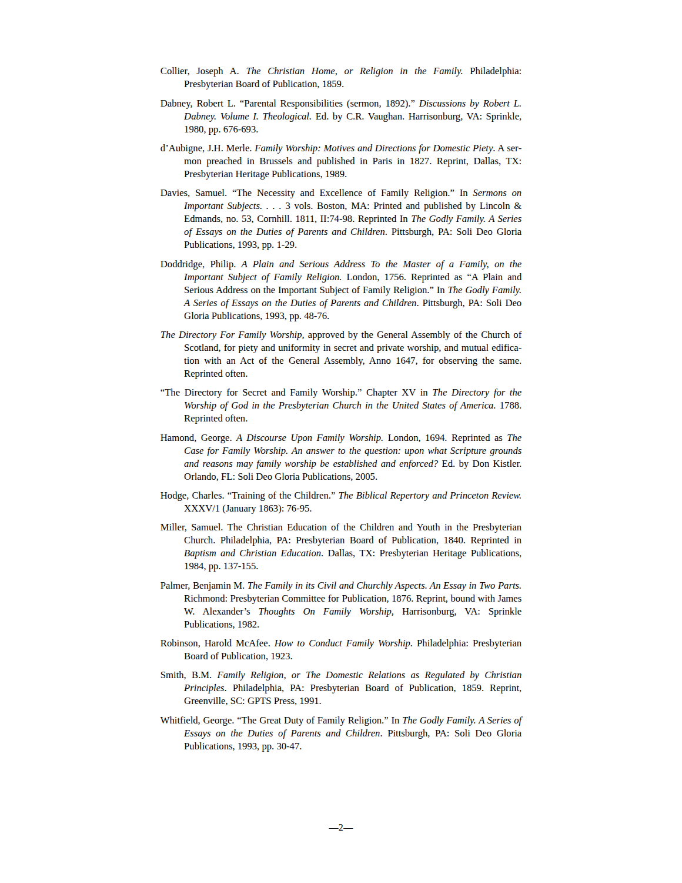Collier, Joseph A. The Christian Home, or Religion in the Family. Philadelphia: Presbyterian Board of Publication, 1859.
Dabney, Robert L. “Parental Responsibilities (sermon, 1892).” Discussions by Robert L. Dabney. Volume I. Theological. Ed. by C.R. Vaughan. Harrisonburg, VA: Sprinkle, 1980, pp. 676-693.
d’Aubigne, J.H. Merle. Family Worship: Motives and Directions for Domestic Piety. A sermon preached in Brussels and published in Paris in 1827. Reprint, Dallas, TX: Presbyterian Heritage Publications, 1989.
Davies, Samuel. “The Necessity and Excellence of Family Religion.” In Sermons on Important Subjects. . . . 3 vols. Boston, MA: Printed and published by Lincoln & Edmands, no. 53, Cornhill. 1811, II:74-98. Reprinted In The Godly Family. A Series of Essays on the Duties of Parents and Children. Pittsburgh, PA: Soli Deo Gloria Publications, 1993, pp. 1-29.
Doddridge, Philip. A Plain and Serious Address To the Master of a Family, on the Important Subject of Family Religion. London, 1756. Reprinted as “A Plain and Serious Address on the Important Subject of Family Religion.” In The Godly Family. A Series of Essays on the Duties of Parents and Children. Pittsburgh, PA: Soli Deo Gloria Publications, 1993, pp. 48-76.
The Directory For Family Worship, approved by the General Assembly of the Church of Scotland, for piety and uniformity in secret and private worship, and mutual edification with an Act of the General Assembly, Anno 1647, for observing the same. Reprinted often.
“The Directory for Secret and Family Worship.” Chapter XV in The Directory for the Worship of God in the Presbyterian Church in the United States of America. 1788. Reprinted often.
Hamond, George. A Discourse Upon Family Worship. London, 1694. Reprinted as The Case for Family Worship. An answer to the question: upon what Scripture grounds and reasons may family worship be established and enforced? Ed. by Don Kistler. Orlando, FL: Soli Deo Gloria Publications, 2005.
Hodge, Charles. “Training of the Children.” The Biblical Repertory and Princeton Review. XXXV/1 (January 1863): 76-95.
Miller, Samuel. The Christian Education of the Children and Youth in the Presbyterian Church. Philadelphia, PA: Presbyterian Board of Publication, 1840. Reprinted in Baptism and Christian Education. Dallas, TX: Presbyterian Heritage Publications, 1984, pp. 137-155.
Palmer, Benjamin M. The Family in its Civil and Churchly Aspects. An Essay in Two Parts. Richmond: Presbyterian Committee for Publication, 1876. Reprint, bound with James W. Alexander’s Thoughts On Family Worship, Harrisonburg, VA: Sprinkle Publications, 1982.
Robinson, Harold McAfee. How to Conduct Family Worship. Philadelphia: Presbyterian Board of Publication, 1923.
Smith, B.M. Family Religion, or The Domestic Relations as Regulated by Christian Principles. Philadelphia, PA: Presbyterian Board of Publication, 1859. Reprint, Greenville, SC: GPTS Press, 1991.
Whitfield, George. “The Great Duty of Family Religion.” In The Godly Family. A Series of Essays on the Duties of Parents and Children. Pittsburgh, PA: Soli Deo Gloria Publications, 1993, pp. 30-47.
—2—